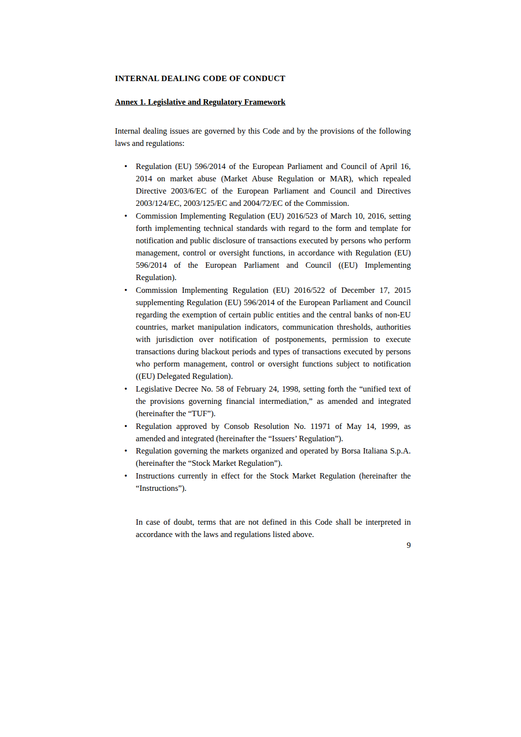INTERNAL DEALING CODE OF CONDUCT
Annex 1. Legislative and Regulatory Framework
Internal dealing issues are governed by this Code and by the provisions of the following laws and regulations:
Regulation (EU) 596/2014 of the European Parliament and Council of April 16, 2014 on market abuse (Market Abuse Regulation or MAR), which repealed Directive 2003/6/EC of the European Parliament and Council and Directives 2003/124/EC, 2003/125/EC and 2004/72/EC of the Commission.
Commission Implementing Regulation (EU) 2016/523 of March 10, 2016, setting forth implementing technical standards with regard to the form and template for notification and public disclosure of transactions executed by persons who perform management, control or oversight functions, in accordance with Regulation (EU) 596/2014 of the European Parliament and Council ((EU) Implementing Regulation).
Commission Implementing Regulation (EU) 2016/522 of December 17, 2015 supplementing Regulation (EU) 596/2014 of the European Parliament and Council regarding the exemption of certain public entities and the central banks of non-EU countries, market manipulation indicators, communication thresholds, authorities with jurisdiction over notification of postponements, permission to execute transactions during blackout periods and types of transactions executed by persons who perform management, control or oversight functions subject to notification ((EU) Delegated Regulation).
Legislative Decree No. 58 of February 24, 1998, setting forth the “unified text of the provisions governing financial intermediation,” as amended and integrated (hereinafter the “TUF”).
Regulation approved by Consob Resolution No. 11971 of May 14, 1999, as amended and integrated (hereinafter the “Issuers’ Regulation”).
Regulation governing the markets organized and operated by Borsa Italiana S.p.A. (hereinafter the “Stock Market Regulation”).
Instructions currently in effect for the Stock Market Regulation (hereinafter the “Instructions”).
In case of doubt, terms that are not defined in this Code shall be interpreted in accordance with the laws and regulations listed above.
9